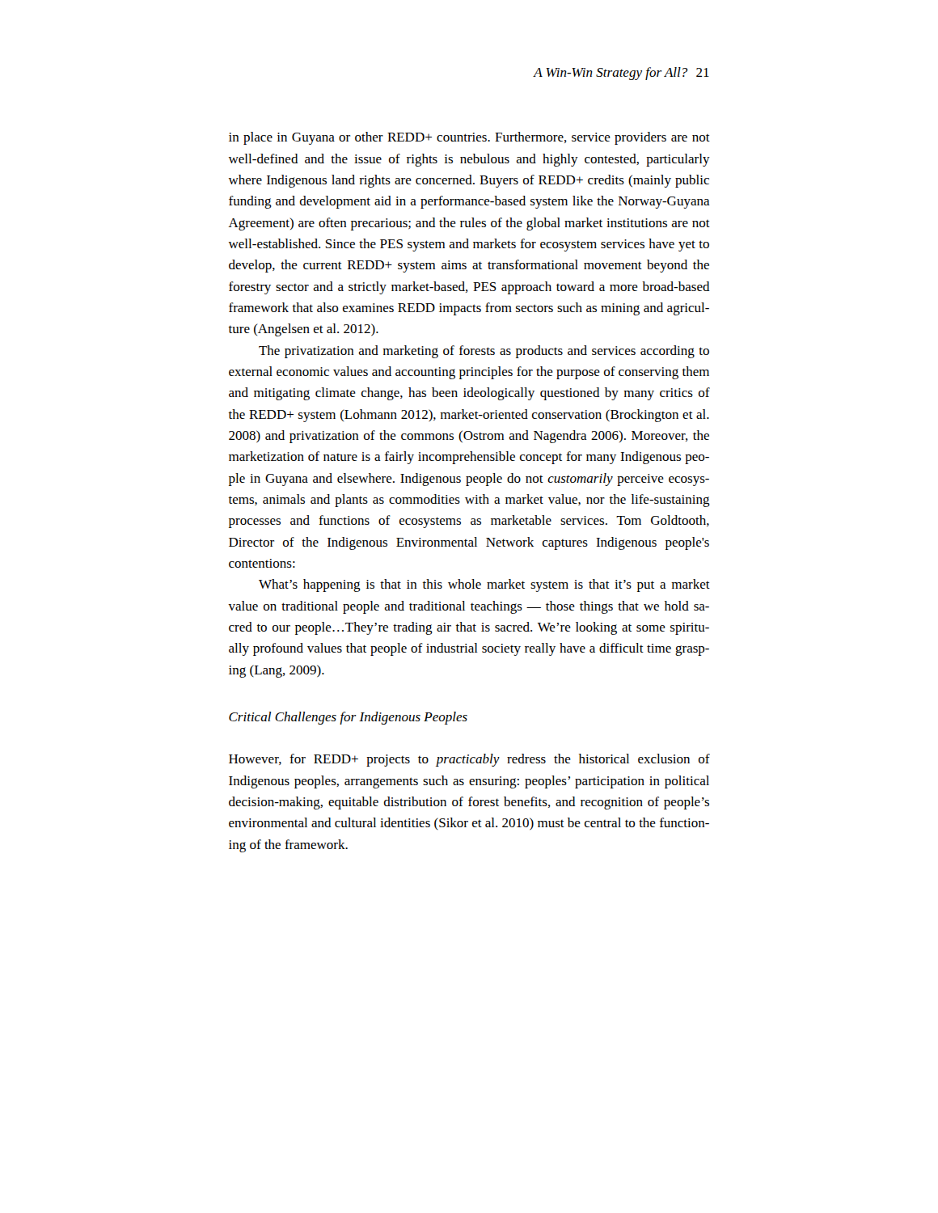A Win-Win Strategy for All?21
in place in Guyana or other REDD+ countries. Furthermore, service providers are not well-defined and the issue of rights is nebulous and highly contested, particularly where Indigenous land rights are concerned. Buyers of REDD+ credits (mainly public funding and development aid in a performance-based system like the Norway-Guyana Agreement) are often precarious; and the rules of the global market institutions are not well-established. Since the PES system and markets for ecosystem services have yet to develop, the current REDD+ system aims at transformational movement beyond the forestry sector and a strictly market-based, PES approach toward a more broad-based framework that also examines REDD impacts from sectors such as mining and agriculture (Angelsen et al. 2012).
The privatization and marketing of forests as products and services according to external economic values and accounting principles for the purpose of conserving them and mitigating climate change, has been ideologically questioned by many critics of the REDD+ system (Lohmann 2012), market-oriented conservation (Brockington et al. 2008) and privatization of the commons (Ostrom and Nagendra 2006). Moreover, the marketization of nature is a fairly incomprehensible concept for many Indigenous people in Guyana and elsewhere. Indigenous people do not customarily perceive ecosystems, animals and plants as commodities with a market value, nor the life-sustaining processes and functions of ecosystems as marketable services. Tom Goldtooth, Director of the Indigenous Environmental Network captures Indigenous people's contentions:
What’s happening is that in this whole market system is that it’s put a market value on traditional people and traditional teachings — those things that we hold sacred to our people…They’re trading air that is sacred. We’re looking at some spiritually profound values that people of industrial society really have a difficult time grasping (Lang, 2009).
Critical Challenges for Indigenous Peoples
However, for REDD+ projects to practicably redress the historical exclusion of Indigenous peoples, arrangements such as ensuring: peoples’ participation in political decision-making, equitable distribution of forest benefits, and recognition of people’s environmental and cultural identities (Sikor et al. 2010) must be central to the functioning of the framework.